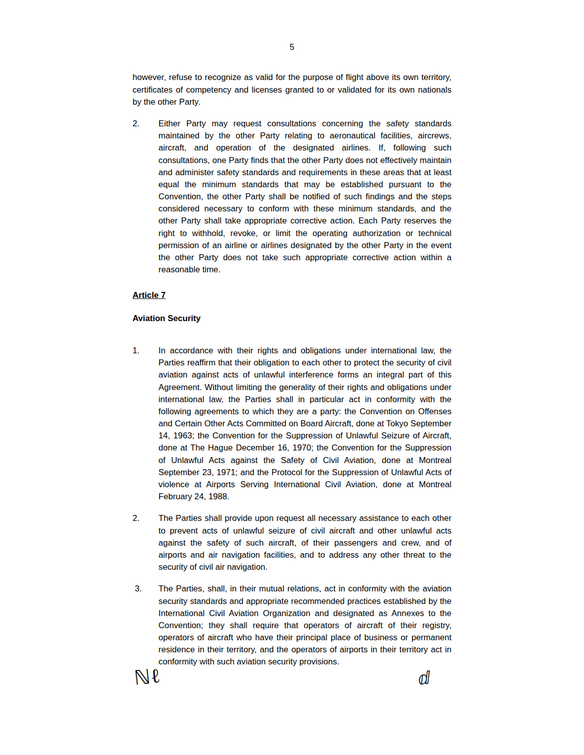5
however, refuse to recognize as valid for the purpose of flight above its own territory, certificates of competency and licenses granted to or validated for its own nationals by the other Party.
2.
Either Party may request consultations concerning the safety standards maintained by the other Party relating to aeronautical facilities, aircrews, aircraft, and operation of the designated airlines. If, following such consultations, one Party finds that the other Party does not effectively maintain and administer safety standards and requirements in these areas that at least equal the minimum standards that may be established pursuant to the Convention, the other Party shall be notified of such findings and the steps considered necessary to conform with these minimum standards, and the other Party shall take appropriate corrective action. Each Party reserves the right to withhold, revoke, or limit the operating authorization or technical permission of an airline or airlines designated by the other Party in the event the other Party does not take such appropriate corrective action within a reasonable time.
Article 7
Aviation Security
1.
In accordance with their rights and obligations under international law, the Parties reaffirm that their obligation to each other to protect the security of civil aviation against acts of unlawful interference forms an integral part of this Agreement. Without limiting the generality of their rights and obligations under international law, the Parties shall in particular act in conformity with the following agreements to which they are a party: the Convention on Offenses and Certain Other Acts Committed on Board Aircraft, done at Tokyo September 14, 1963; the Convention for the Suppression of Unlawful Seizure of Aircraft, done at The Hague December 16, 1970; the Convention for the Suppression of Unlawful Acts against the Safety of Civil Aviation, done at Montreal September 23, 1971; and the Protocol for the Suppression of Unlawful Acts of violence at Airports Serving International Civil Aviation, done at Montreal February 24, 1988.
2.
The Parties shall provide upon request all necessary assistance to each other to prevent acts of unlawful seizure of civil aircraft and other unlawful acts against the safety of such aircraft, of their passengers and crew, and of airports and air navigation facilities, and to address any other threat to the security of civil air navigation.
3.
The Parties, shall, in their mutual relations, act in conformity with the aviation security standards and appropriate recommended practices established by the International Civil Aviation Organization and designated as Annexes to the Convention; they shall require that operators of aircraft of their registry, operators of aircraft who have their principal place of business or permanent residence in their territory, and the operators of airports in their territory act in conformity with such aviation security provisions.
ℕℓ
ⅆ